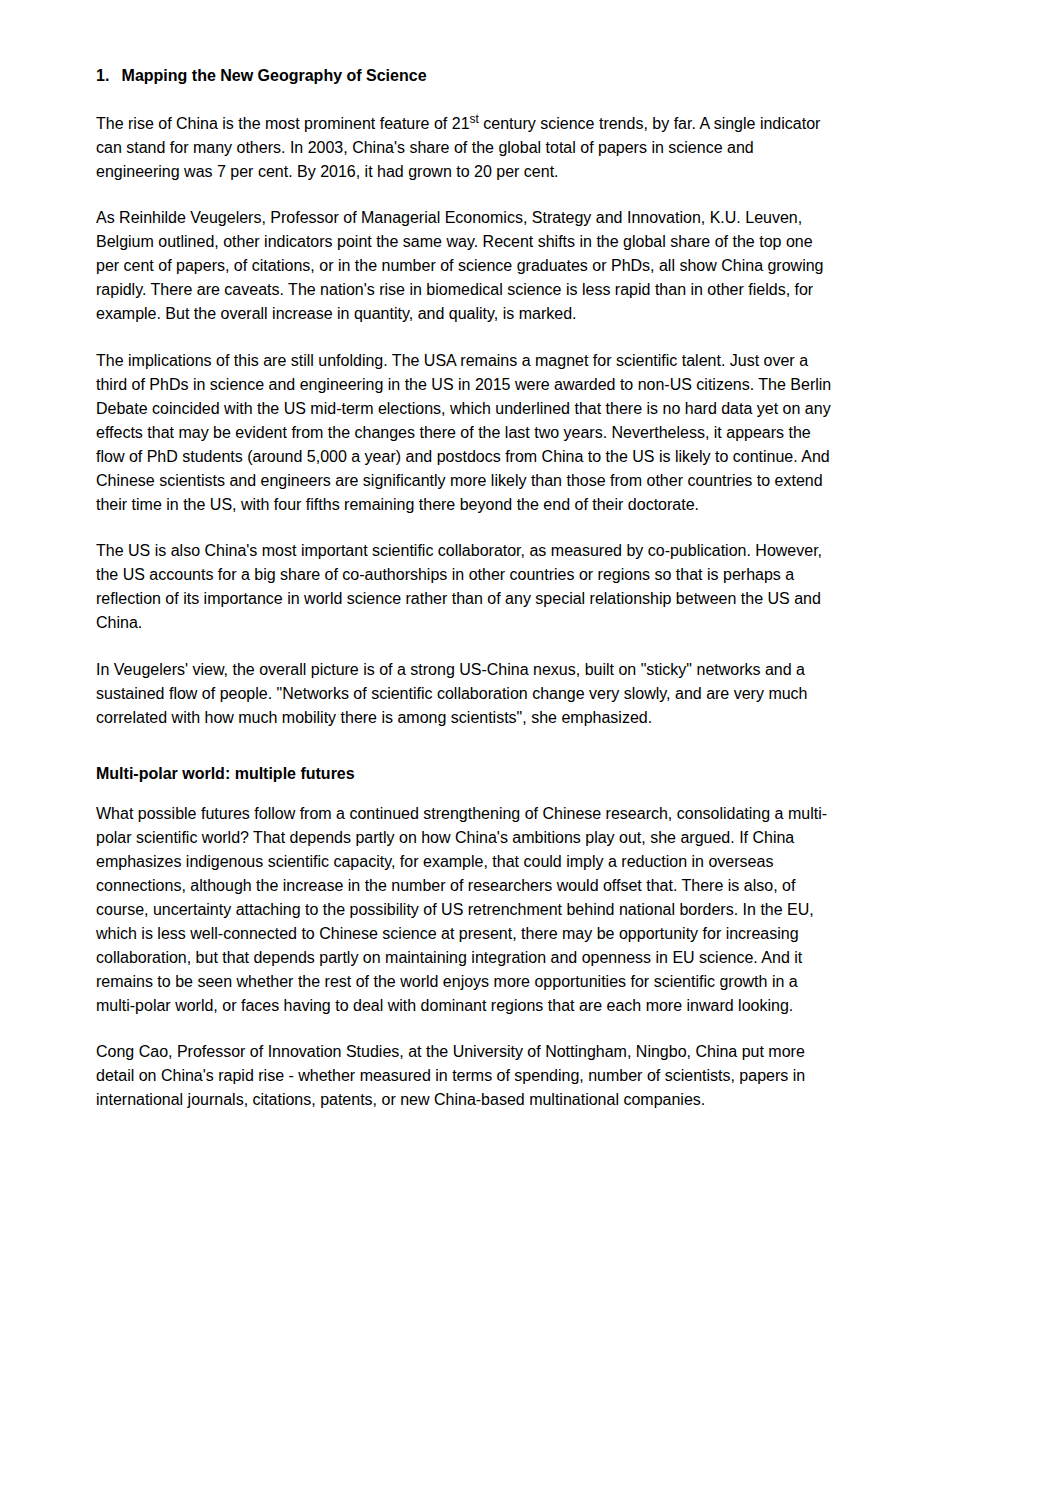1. Mapping the New Geography of Science
The rise of China is the most prominent feature of 21st century science trends, by far. A single indicator can stand for many others. In 2003, China's share of the global total of papers in science and engineering was 7 per cent. By 2016, it had grown to 20 per cent.
As Reinhilde Veugelers, Professor of Managerial Economics, Strategy and Innovation, K.U. Leuven, Belgium outlined, other indicators point the same way. Recent shifts in the global share of the top one per cent of papers, of citations, or in the number of science graduates or PhDs, all show China growing rapidly. There are caveats. The nation's rise in biomedical science is less rapid than in other fields, for example. But the overall increase in quantity, and quality, is marked.
The implications of this are still unfolding. The USA remains a magnet for scientific talent. Just over a third of PhDs in science and engineering in the US in 2015 were awarded to non-US citizens. The Berlin Debate coincided with the US mid-term elections, which underlined that there is no hard data yet on any effects that may be evident from the changes there of the last two years. Nevertheless, it appears the flow of PhD students (around 5,000 a year) and postdocs from China to the US is likely to continue. And Chinese scientists and engineers are significantly more likely than those from other countries to extend their time in the US, with four fifths remaining there beyond the end of their doctorate.
The US is also China's most important scientific collaborator, as measured by co-publication. However, the US accounts for a big share of co-authorships in other countries or regions so that is perhaps a reflection of its importance in world science rather than of any special relationship between the US and China.
In Veugelers' view, the overall picture is of a strong US-China nexus, built on "sticky" networks and a sustained flow of people. "Networks of scientific collaboration change very slowly, and are very much correlated with how much mobility there is among scientists", she emphasized.
Multi-polar world: multiple futures
What possible futures follow from a continued strengthening of Chinese research, consolidating a multi-polar scientific world? That depends partly on how China's ambitions play out, she argued. If China emphasizes indigenous scientific capacity, for example, that could imply a reduction in overseas connections, although the increase in the number of researchers would offset that. There is also, of course, uncertainty attaching to the possibility of US retrenchment behind national borders. In the EU, which is less well-connected to Chinese science at present, there may be opportunity for increasing collaboration, but that depends partly on maintaining integration and openness in EU science. And it remains to be seen whether the rest of the world enjoys more opportunities for scientific growth in a multi-polar world, or faces having to deal with dominant regions that are each more inward looking.
Cong Cao, Professor of Innovation Studies, at the University of Nottingham, Ningbo, China put more detail on China's rapid rise - whether measured in terms of spending, number of scientists, papers in international journals, citations, patents, or new China-based multinational companies.